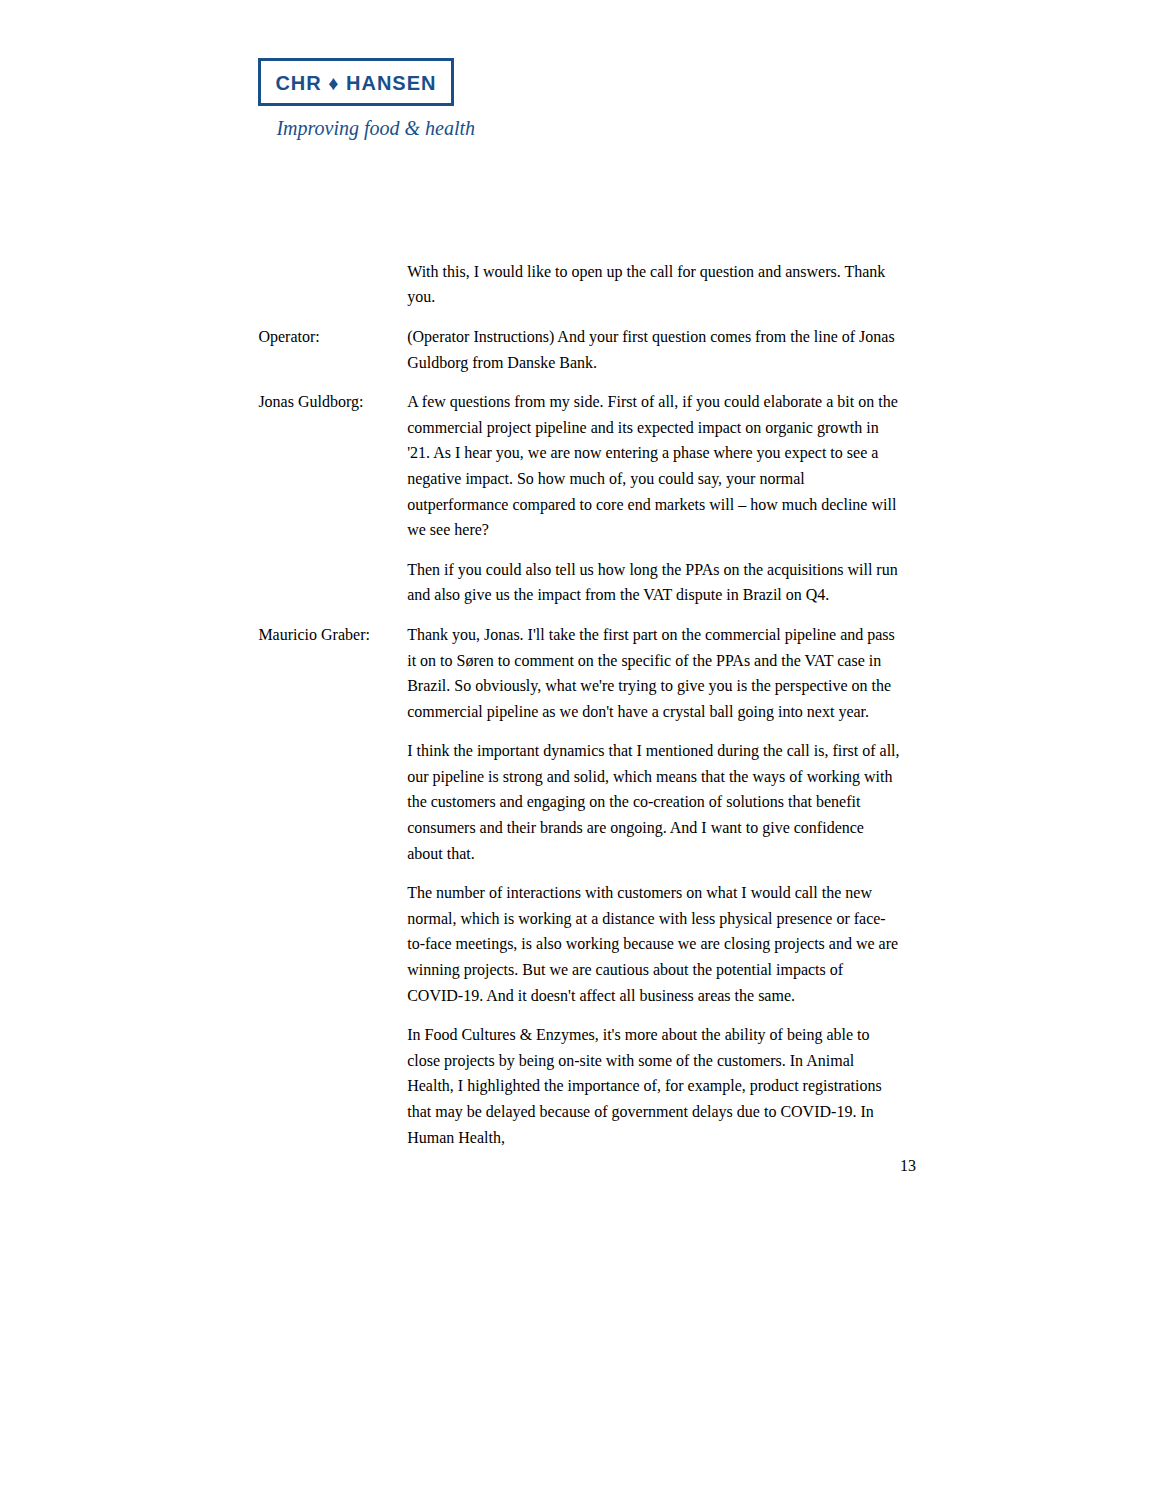CHR ♦ HANSEN
Improving food & health
| | With this, I would like to open up the call for question and answers. Thank you. |
| Operator: | (Operator Instructions) And your first question comes from the line of Jonas Guldborg from Danske Bank. |
| Jonas Guldborg: | A few questions from my side. First of all, if you could elaborate a bit on the commercial project pipeline and its expected impact on organic growth in '21. As I hear you, we are now entering a phase where you expect to see a negative impact. So how much of, you could say, your normal outperformance compared to core end markets will – how much decline will we see here? Then if you could also tell us how long the PPAs on the acquisitions will run and also give us the impact from the VAT dispute in Brazil on Q4. |
| Mauricio Graber: | Thank you, Jonas. I'll take the first part on the commercial pipeline and pass it on to Søren to comment on the specific of the PPAs and the VAT case in Brazil. So obviously, what we're trying to give you is the perspective on the commercial pipeline as we don't have a crystal ball going into next year. I think the important dynamics that I mentioned during the call is, first of all, our pipeline is strong and solid, which means that the ways of working with the customers and engaging on the co-creation of solutions that benefit consumers and their brands are ongoing. And I want to give confidence about that. The number of interactions with customers on what I would call the new normal, which is working at a distance with less physical presence or face-to-face meetings, is also working because we are closing projects and we are winning projects. But we are cautious about the potential impacts of COVID-19. And it doesn't affect all business areas the same. In Food Cultures & Enzymes, it's more about the ability of being able to close projects by being on-site with some of the customers. In Animal Health, I highlighted the importance of, for example, product registrations that may be delayed because of government delays due to COVID-19. In Human Health, |
13